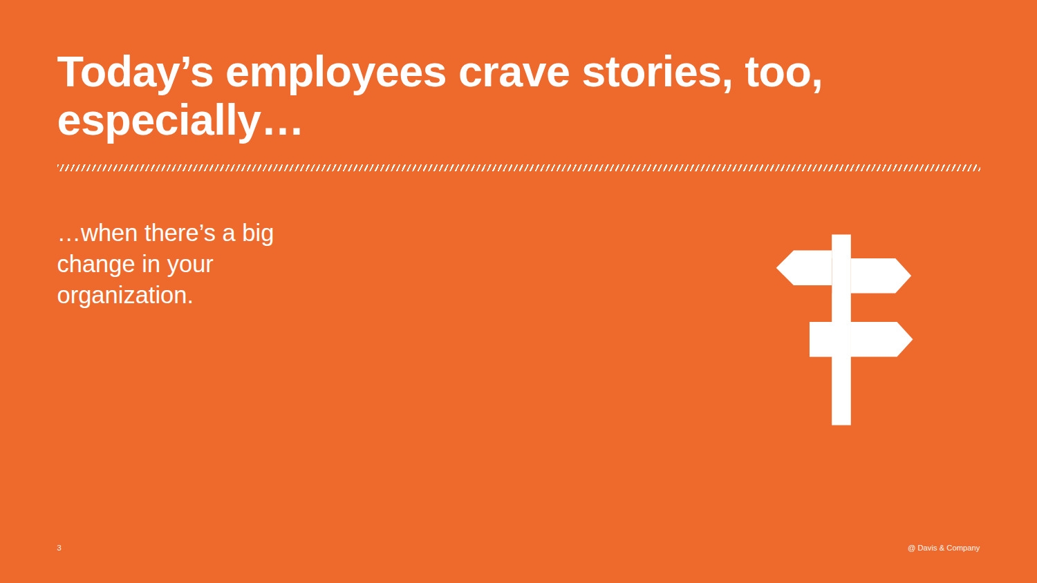Today’s employees crave stories, too, especially…
…when there’s a big change in your organization.
3 @ Davis & Company